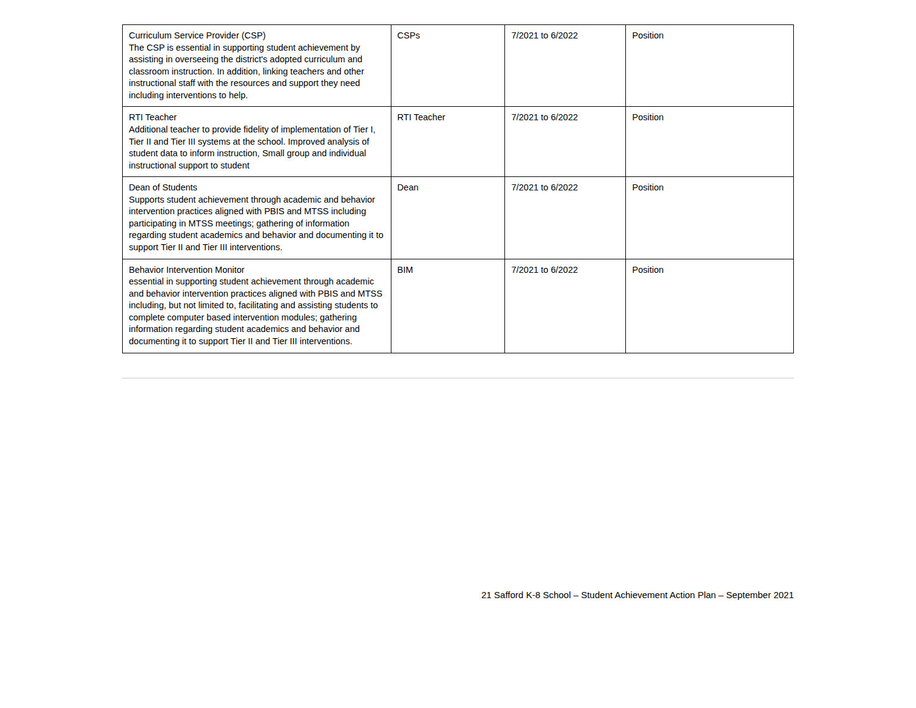| Curriculum Service Provider (CSP) The CSP is essential in supporting student achievement by assisting in overseeing the district's adopted curriculum and classroom instruction. In addition, linking teachers and other instructional staff with the resources and support they need including interventions to help. | CSPs | 7/2021 to 6/2022 | Position |
| RTI Teacher Additional teacher to provide fidelity of implementation of Tier I, Tier II and Tier III systems at the school. Improved analysis of student data to inform instruction, Small group and individual instructional support to student | RTI Teacher | 7/2021 to 6/2022 | Position |
| Dean of Students Supports student achievement through academic and behavior intervention practices aligned with PBIS and MTSS including participating in MTSS meetings; gathering of information regarding student academics and behavior and documenting it to support Tier II and Tier III interventions. | Dean | 7/2021 to 6/2022 | Position |
| Behavior Intervention Monitor essential in supporting student achievement through academic and behavior intervention practices aligned with PBIS and MTSS including, but not limited to, facilitating and assisting students to complete computer based intervention modules; gathering information regarding student academics and behavior and documenting it to support Tier II and Tier III interventions. | BIM | 7/2021 to 6/2022 | Position |
21 Safford K-8 School – Student Achievement Action Plan – September 2021